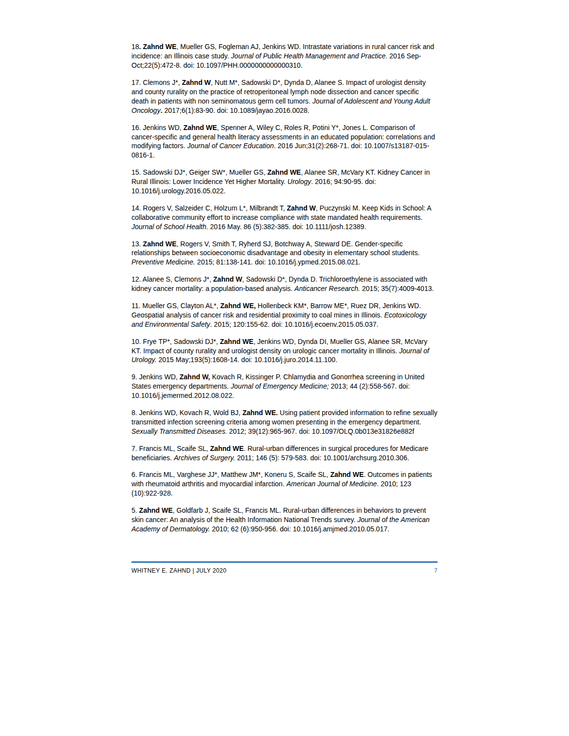18. Zahnd WE, Mueller GS, Fogleman AJ, Jenkins WD. Intrastate variations in rural cancer risk and incidence: an Illinois case study. Journal of Public Health Management and Practice. 2016 Sep-Oct;22(5):472-8. doi: 10.1097/PHH.0000000000000310.
17. Clemons J*, Zahnd W, Nutt M*, Sadowski D*, Dynda D, Alanee S. Impact of urologist density and county rurality on the practice of retroperitoneal lymph node dissection and cancer specific death in patients with non seminomatous germ cell tumors. Journal of Adolescent and Young Adult Oncology. 2017;6(1):83-90. doi: 10.1089/jayao.2016.0028.
16. Jenkins WD, Zahnd WE, Spenner A, Wiley C, Roles R, Potini Y*, Jones L. Comparison of cancer-specific and general health literacy assessments in an educated population: correlations and modifying factors. Journal of Cancer Education. 2016 Jun;31(2):268-71. doi: 10.1007/s13187-015-0816-1.
15. Sadowski DJ*, Geiger SW*, Mueller GS, Zahnd WE, Alanee SR, McVary KT. Kidney Cancer in Rural Illinois: Lower Incidence Yet Higher Mortality. Urology. 2016; 94:90-95. doi: 10.1016/j.urology.2016.05.022.
14. Rogers V, Salzeider C, Holzum L*, Milbrandt T, Zahnd W, Puczynski M. Keep Kids in School: A collaborative community effort to increase compliance with state mandated health requirements. Journal of School Health. 2016 May. 86 (5):382-385. doi: 10.1111/josh.12389.
13. Zahnd WE, Rogers V, Smith T, Ryherd SJ, Botchway A, Steward DE. Gender-specific relationships between socioeconomic disadvantage and obesity in elementary school students. Preventive Medicine. 2015; 81:138-141. doi: 10.1016/j.ypmed.2015.08.021.
12. Alanee S, Clemons J*, Zahnd W, Sadowski D*, Dynda D. Trichloroethylene is associated with kidney cancer mortality: a population-based analysis. Anticancer Research. 2015; 35(7):4009-4013.
11. Mueller GS, Clayton AL*, Zahnd WE, Hollenbeck KM*, Barrow ME*, Ruez DR, Jenkins WD. Geospatial analysis of cancer risk and residential proximity to coal mines in Illinois. Ecotoxicology and Environmental Safety. 2015; 120:155-62. doi: 10.1016/j.ecoenv.2015.05.037.
10. Frye TP*, Sadowski DJ*, Zahnd WE, Jenkins WD, Dynda DI, Mueller GS, Alanee SR, McVary KT. Impact of county rurality and urologist density on urologic cancer mortality in Illinois. Journal of Urology. 2015 May;193(5):1608-14. doi: 10.1016/j.juro.2014.11.100.
9. Jenkins WD, Zahnd W, Kovach R, Kissinger P. Chlamydia and Gonorrhea screening in United States emergency departments. Journal of Emergency Medicine; 2013; 44 (2):558-567. doi: 10.1016/j.jemermed.2012.08.022.
8. Jenkins WD, Kovach R, Wold BJ, Zahnd WE. Using patient provided information to refine sexually transmitted infection screening criteria among women presenting in the emergency department. Sexually Transmitted Diseases. 2012; 39(12):965-967. doi: 10.1097/OLQ.0b013e31826e882f
7. Francis ML, Scaife SL, Zahnd WE. Rural-urban differences in surgical procedures for Medicare beneficiaries. Archives of Surgery. 2011; 146 (5): 579-583. doi: 10.1001/archsurg.2010.306.
6. Francis ML, Varghese JJ*, Matthew JM*, Koneru S, Scaife SL, Zahnd WE. Outcomes in patients with rheumatoid arthritis and myocardial infarction. American Journal of Medicine. 2010; 123 (10):922-928.
5. Zahnd WE, Goldfarb J, Scaife SL, Francis ML. Rural-urban differences in behaviors to prevent skin cancer: An analysis of the Health Information National Trends survey. Journal of the American Academy of Dermatology. 2010; 62 (6):950-956. doi: 10.1016/j.amjmed.2010.05.017.
WHITNEY E. ZAHND | JULY 2020 7